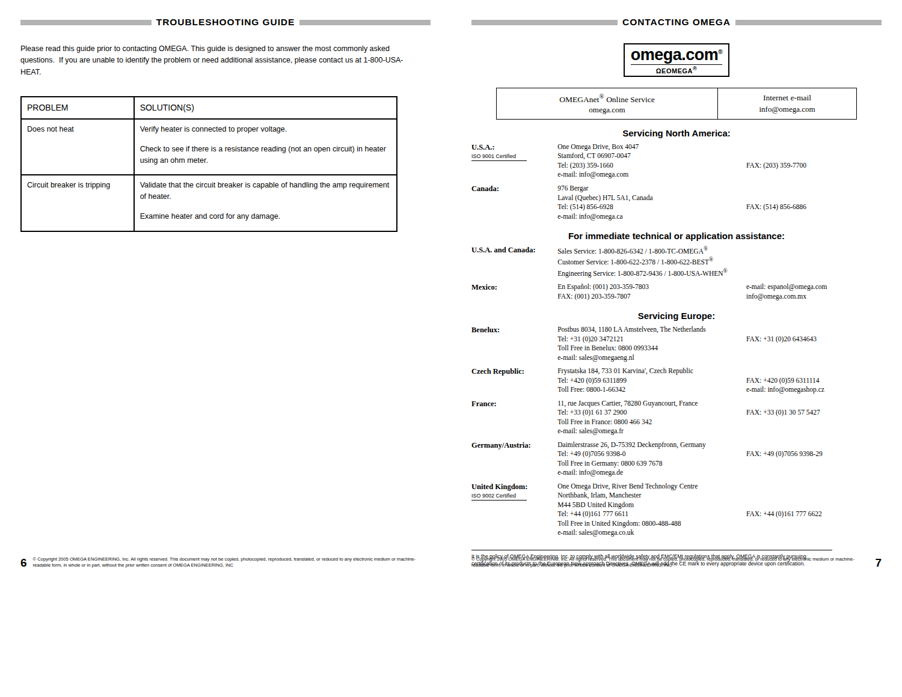TROUBLESHOOTING GUIDE
Please read this guide prior to contacting OMEGA. This guide is designed to answer the most commonly asked questions. If you are unable to identify the problem or need additional assistance, please contact us at 1-800-USA-HEAT.
| PROBLEM | SOLUTION(S) |
| --- | --- |
| Does not heat | Verify heater is connected to proper voltage. Check to see if there is a resistance reading (not an open circuit) in heater using an ohm meter. |
| Circuit breaker is tripping | Validate that the circuit breaker is capable of handling the amp requirement of heater. Examine heater and cord for any damage. |
6
© Copyright 2005 OMEGA ENGINEERING, Inc. All rights reserved. This document may not be copied, photocopied, reproduced, translated, or reduced to any electronic medium or machine-readable form, in whole or in part, without the prior written consent of OMEGA ENGINEERING, INC
CONTACTING OMEGA
omega.com®
ΩEOMEGA®
| OMEGAnet ® Online Service omega.com | Internet e-mail info@omega.com |
Servicing North America:
| U.S.A.: ISO 9001 Certified | One Omega Drive, Box 4047 Stamford, CT 06907-0047 Tel: (203) 359-1660 e-mail: info@omega.com | FAX: (203) 359-7700 |
| Canada: | 976 Bergar Laval (Quebec) H7L 5A1, Canada Tel: (514) 856-6928 e-mail: info@omega.ca | FAX: (514) 856-6886 |
For immediate technical or application assistance:
| U.S.A. and Canada: | Sales Service: 1-800-826-6342 / 1-800-TC-OMEGA ® Customer Service: 1-800-622-2378 / 1-800-622-BEST ® Engineering Service: 1-800-872-9436 / 1-800-USA-WHEN ® |
| Mexico: | En Español: (001) 203-359-7803 FAX: (001) 203-359-7807 | e-mail: espanol@omega.com info@omega.com.mx |
Servicing Europe:
| Benelux: | Postbus 8034, 1180 LA Amstelveen, The Netherlands Tel: +31 (0)20 3472121 Toll Free in Benelux: 0800 0993344 e-mail: sales@omegaeng.nl | FAX: +31 (0)20 6434643 |
| Czech Republic: | Frystatska 184, 733 01 Karvina', Czech Republic Tel: +420 (0)59 6311899 Toll Free: 0800-1-66342 | FAX: +420 (0)59 6311114 e-mail: info@omegashop.cz |
| France: | 11, rue Jacques Cartier, 78280 Guyancourt, France Tel: +33 (0)1 61 37 2900 Toll Free in France: 0800 466 342 e-mail: sales@omega.fr | FAX: +33 (0)1 30 57 5427 |
| Germany/Austria: | Daimlerstrasse 26, D-75392 Deckenpfronn, Germany Tel: +49 (0)7056 9398-0 Toll Free in Germany: 0800 639 7678 e-mail: info@omega.de | FAX: +49 (0)7056 9398-29 |
| United Kingdom: ISO 9002 Certified | One Omega Drive, River Bend Technology Centre Northbank, Irlam, Manchester M44 5BD United Kingdom Tel: +44 (0)161 777 6611 Toll Free in United Kingdom: 0800-488-488 e-mail: sales@omega.co.uk | FAX: +44 (0)161 777 6622 |
It is the policy of OMEGA Engineering, Inc. to comply with all worldwide safety and EMC/EMI regulations that apply. OMEGA is constantly pursuing certification of its products to the European New Approach Directives. OMEGA will add the CE mark to every appropriate device upon certification.
© Copyright 2005 OMEGA ENGINEERING, Inc. All rights reserved. This document may not be copied, photocopied, reproduced, translated, or reduced to any electronic medium or machine-readable form, in whole or in part, without the prior written consent of OMEGA ENGINEERING, INC
7